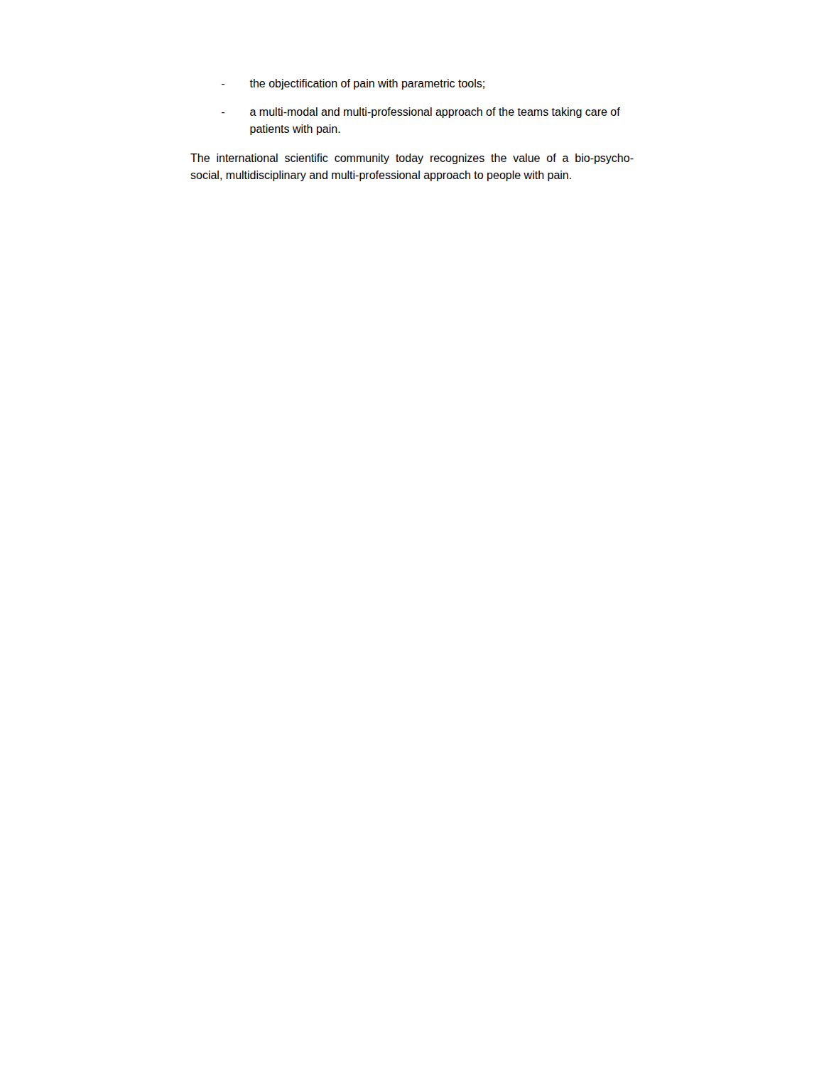the objectification of pain with parametric tools;
a multi-modal and multi-professional approach of the teams taking care of patients with pain.
The international scientific community today recognizes the value of a bio-psycho-social, multidisciplinary and multi-professional approach to people with pain.